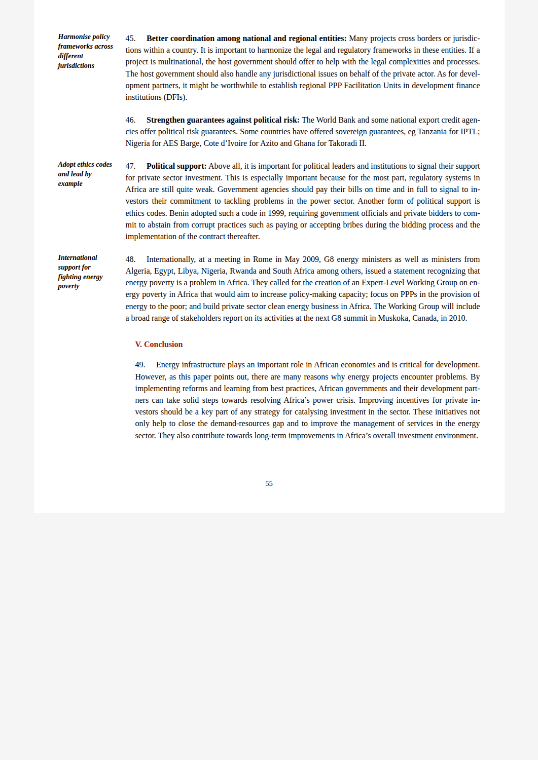Harmonise policy frameworks across different jurisdictions
45. Better coordination among national and regional entities: Many projects cross borders or jurisdictions within a country. It is important to harmonize the legal and regulatory frameworks in these entities. If a project is multinational, the host government should offer to help with the legal complexities and processes. The host government should also handle any jurisdictional issues on behalf of the private actor. As for development partners, it might be worthwhile to establish regional PPP Facilitation Units in development finance institutions (DFIs).
46. Strengthen guarantees against political risk: The World Bank and some national export credit agencies offer political risk guarantees. Some countries have offered sovereign guarantees, eg Tanzania for IPTL; Nigeria for AES Barge, Cote d’Ivoire for Azito and Ghana for Takoradi II.
Adopt ethics codes and lead by example
47. Political support: Above all, it is important for political leaders and institutions to signal their support for private sector investment. This is especially important because for the most part, regulatory systems in Africa are still quite weak. Government agencies should pay their bills on time and in full to signal to investors their commitment to tackling problems in the power sector. Another form of political support is ethics codes. Benin adopted such a code in 1999, requiring government officials and private bidders to commit to abstain from corrupt practices such as paying or accepting bribes during the bidding process and the implementation of the contract thereafter.
International support for fighting energy poverty
48. Internationally, at a meeting in Rome in May 2009, G8 energy ministers as well as ministers from Algeria, Egypt, Libya, Nigeria, Rwanda and South Africa among others, issued a statement recognizing that energy poverty is a problem in Africa. They called for the creation of an Expert-Level Working Group on energy poverty in Africa that would aim to increase policy-making capacity; focus on PPPs in the provision of energy to the poor; and build private sector clean energy business in Africa. The Working Group will include a broad range of stakeholders report on its activities at the next G8 summit in Muskoka, Canada, in 2010.
V. Conclusion
49. Energy infrastructure plays an important role in African economies and is critical for development. However, as this paper points out, there are many reasons why energy projects encounter problems. By implementing reforms and learning from best practices, African governments and their development partners can take solid steps towards resolving Africa’s power crisis. Improving incentives for private investors should be a key part of any strategy for catalysing investment in the sector. These initiatives not only help to close the demand-resources gap and to improve the management of services in the energy sector. They also contribute towards long-term improvements in Africa’s overall investment environment.
55